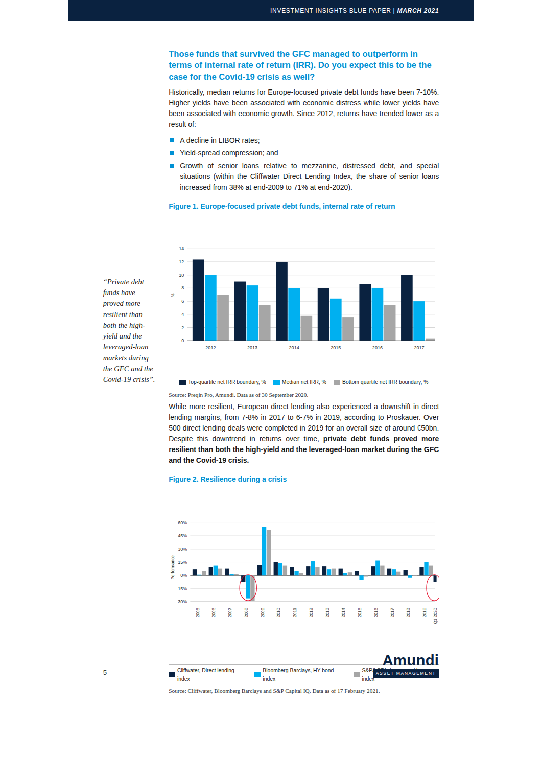INVESTMENT INSIGHTS BLUE PAPER | MARCH 2021
“Private debt funds have proved more resilient than both the high-yield and the leveraged-loan markets during the GFC and the Covid-19 crisis”.
Those funds that survived the GFC managed to outperform in terms of internal rate of return (IRR). Do you expect this to be the case for the Covid-19 crisis as well?
Historically, median returns for Europe-focused private debt funds have been 7-10%. Higher yields have been associated with economic distress while lower yields have been associated with economic growth. Since 2012, returns have trended lower as a result of:
A decline in LIBOR rates;
Yield-spread compression; and
Growth of senior loans relative to mezzanine, distressed debt, and special situations (within the Cliffwater Direct Lending Index, the share of senior loans increased from 38% at end-2009 to 71% at end-2020).
Figure 1. Europe-focused private debt funds, internal rate of return
% 14 12 10 8 6 4 2 0 2012 2013 2014 2015 2016 2017
Top-quartile net IRR boundary, %
Median net IRR, %
Bottom quartile net IRR boundary, %
Source: Preqin Pro, Amundi. Data as of 30 September 2020.
While more resilient, European direct lending also experienced a downshift in direct lending margins, from 7-8% in 2017 to 6-7% in 2019, according to Proskauer. Over 500 direct lending deals were completed in 2019 for an overall size of around €50bn. Despite this downtrend in returns over time, private debt funds proved more resilient than both the high-yield and the leveraged-loan market during the GFC and the Covid-19 crisis.
Figure 2. Resilience during a crisis
Performance 60% 45% 30% 15% 0% -15% -30% 2005 2006 2007 2008 2009 2010 2011 2012 2013 2014 2015 2016 2017 2018 2019 Q1 2020
Cliffwater, Direct lending index
Bloomberg Barclays, HY bond index
S&P/LSTA, Leveraged loan index
Source: Cliffwater, Bloomberg Barclays and S&P Capital IQ. Data as of 17 February 2021.
5
Amundi
ASSET MANAGEMENT